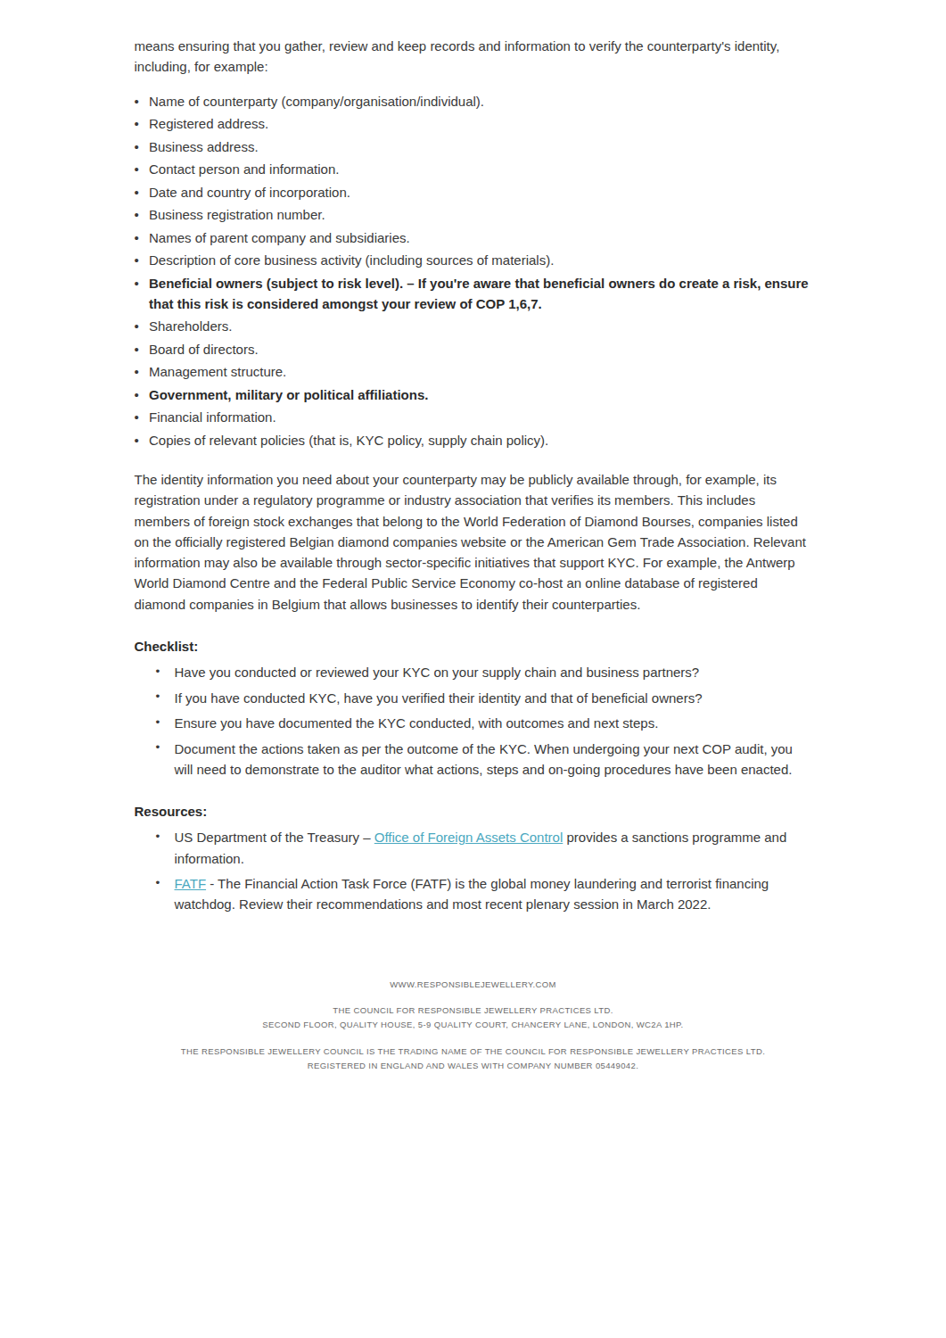means ensuring that you gather, review and keep records and information to verify the counterparty's identity, including, for example:
Name of counterparty (company/organisation/individual).
Registered address.
Business address.
Contact person and information.
Date and country of incorporation.
Business registration number.
Names of parent company and subsidiaries.
Description of core business activity (including sources of materials).
Beneficial owners (subject to risk level). – If you're aware that beneficial owners do create a risk, ensure that this risk is considered amongst your review of COP 1,6,7.
Shareholders.
Board of directors.
Management structure.
Government, military or political affiliations.
Financial information.
Copies of relevant policies (that is, KYC policy, supply chain policy).
The identity information you need about your counterparty may be publicly available through, for example, its registration under a regulatory programme or industry association that verifies its members. This includes members of foreign stock exchanges that belong to the World Federation of Diamond Bourses, companies listed on the officially registered Belgian diamond companies website or the American Gem Trade Association. Relevant information may also be available through sector-specific initiatives that support KYC. For example, the Antwerp World Diamond Centre and the Federal Public Service Economy co-host an online database of registered diamond companies in Belgium that allows businesses to identify their counterparties.
Checklist:
Have you conducted or reviewed your KYC on your supply chain and business partners?
If you have conducted KYC, have you verified their identity and that of beneficial owners?
Ensure you have documented the KYC conducted, with outcomes and next steps.
Document the actions taken as per the outcome of the KYC. When undergoing your next COP audit, you will need to demonstrate to the auditor what actions, steps and on-going procedures have been enacted.
Resources:
US Department of the Treasury – Office of Foreign Assets Control provides a sanctions programme and information.
FATF - The Financial Action Task Force (FATF) is the global money laundering and terrorist financing watchdog. Review their recommendations and most recent plenary session in March 2022.
WWW.RESPONSIBLEJEWELLERY.COM
THE COUNCIL FOR RESPONSIBLE JEWELLERY PRACTICES LTD.
SECOND FLOOR, QUALITY HOUSE, 5-9 QUALITY COURT, CHANCERY LANE, LONDON, WC2A 1HP.
THE RESPONSIBLE JEWELLERY COUNCIL IS THE TRADING NAME OF THE COUNCIL FOR RESPONSIBLE JEWELLERY PRACTICES LTD.
REGISTERED IN ENGLAND AND WALES WITH COMPANY NUMBER 05449042.